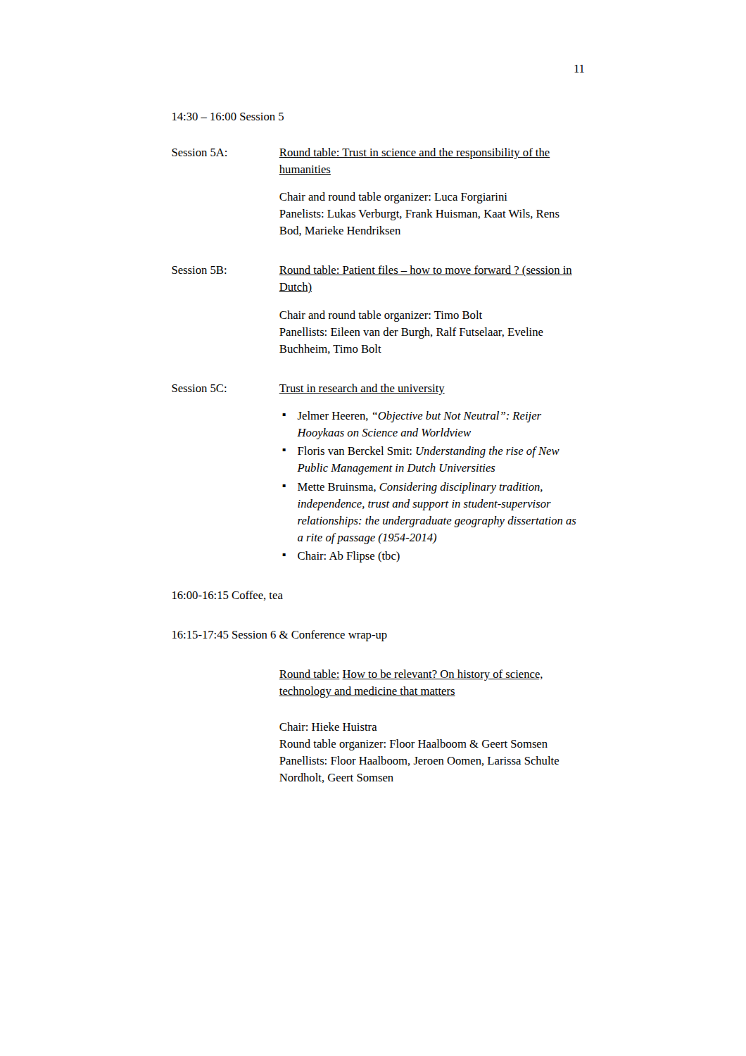11
14:30 – 16:00 Session 5
Session 5A:
Round table: Trust in science and the responsibility of the humanities
Chair and round table organizer: Luca Forgiarini
Panelists: Lukas Verburgt, Frank Huisman, Kaat Wils, Rens Bod, Marieke Hendriksen
Session 5B:
Round table: Patient files – how to move forward ? (session in Dutch)
Chair and round table organizer: Timo Bolt
Panellists: Eileen van der Burgh, Ralf Futselaar, Eveline Buchheim, Timo Bolt
Session 5C:
Trust in research and the university
Jelmer Heeren, “Objective but Not Neutral”: Reijer Hooykaas on Science and Worldview
Floris van Berckel Smit: Understanding the rise of New Public Management in Dutch Universities
Mette Bruinsma, Considering disciplinary tradition, independence, trust and support in student-supervisor relationships: the undergraduate geography dissertation as a rite of passage (1954-2014)
Chair: Ab Flipse (tbc)
16:00-16:15 Coffee, tea
16:15-17:45 Session 6 & Conference wrap-up
Round table: How to be relevant? On history of science, technology and medicine that matters
Chair: Hieke Huistra
Round table organizer: Floor Haalboom & Geert Somsen
Panellists: Floor Haalboom, Jeroen Oomen, Larissa Schulte Nordholt, Geert Somsen